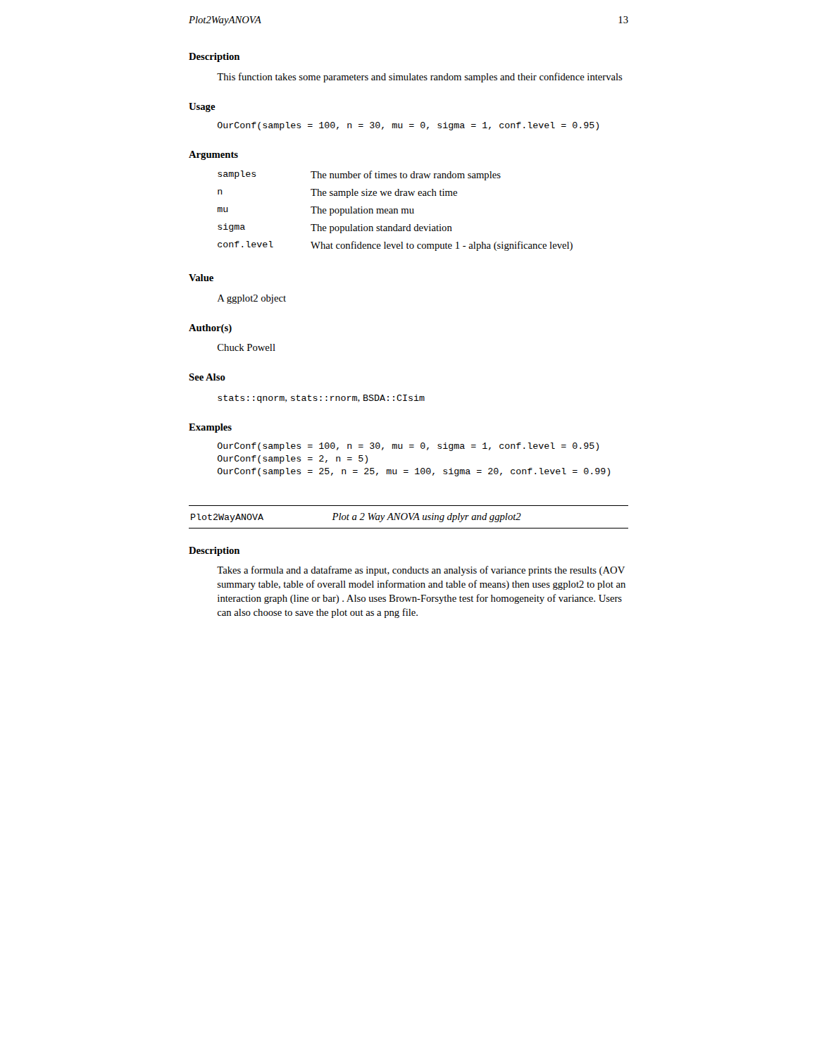Plot2WayANOVA 13
Description
This function takes some parameters and simulates random samples and their confidence intervals
Usage
OurConf(samples = 100, n = 30, mu = 0, sigma = 1, conf.level = 0.95)
Arguments
| samples | The number of times to draw random samples |
| n | The sample size we draw each time |
| mu | The population mean mu |
| sigma | The population standard deviation |
| conf.level | What confidence level to compute 1 - alpha (significance level) |
Value
A ggplot2 object
Author(s)
Chuck Powell
See Also
stats::qnorm, stats::rnorm, BSDA::CIsim
Examples
OurConf(samples = 100, n = 30, mu = 0, sigma = 1, conf.level = 0.95)
OurConf(samples = 2, n = 5)
OurConf(samples = 25, n = 25, mu = 100, sigma = 20, conf.level = 0.99)
Plot2WayANOVA Plot a 2 Way ANOVA using dplyr and ggplot2
Description
Takes a formula and a dataframe as input, conducts an analysis of variance prints the results (AOV summary table, table of overall model information and table of means) then uses ggplot2 to plot an interaction graph (line or bar) . Also uses Brown-Forsythe test for homogeneity of variance. Users can also choose to save the plot out as a png file.